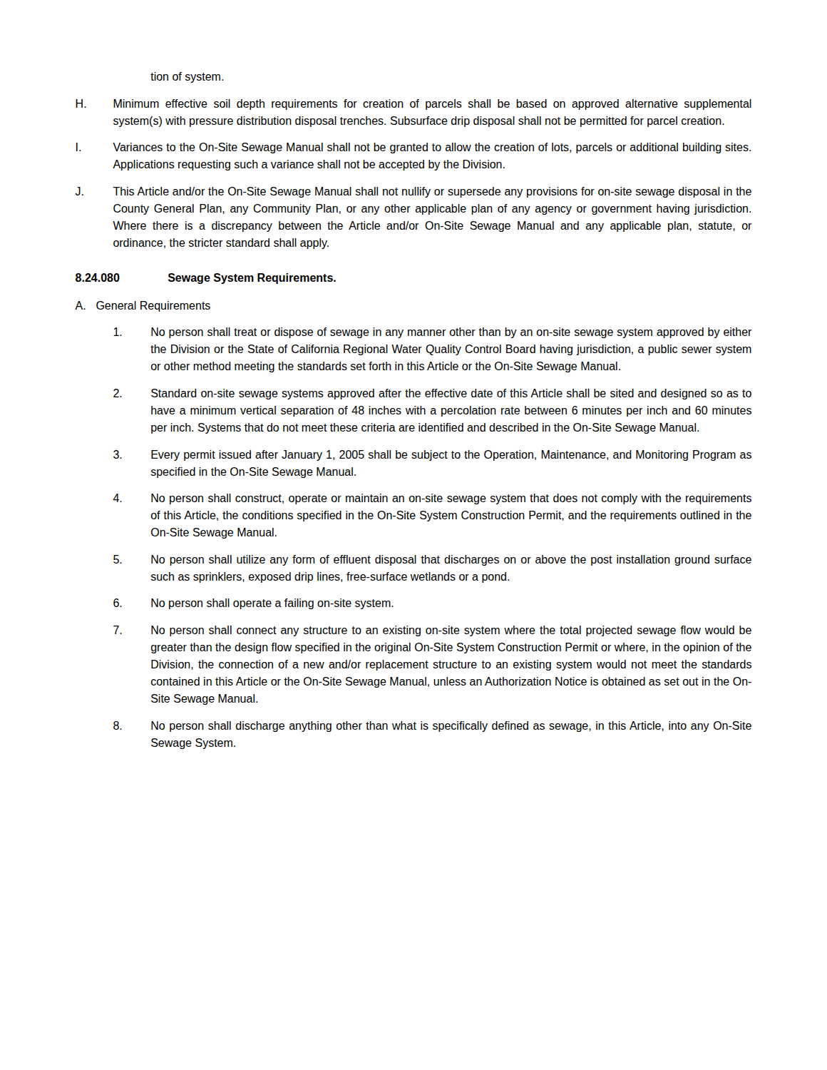tion of system.
H.
Minimum effective soil depth requirements for creation of parcels shall be based on approved alternative supplemental system(s) with pressure distribution disposal trenches. Subsurface drip disposal shall not be permitted for parcel creation.
I.
Variances to the On-Site Sewage Manual shall not be granted to allow the creation of lots, parcels or additional building sites. Applications requesting such a variance shall not be accepted by the Division.
J.
This Article and/or the On-Site Sewage Manual shall not nullify or supersede any provisions for on-site sewage disposal in the County General Plan, any Community Plan, or any other applicable plan of any agency or government having jurisdiction. Where there is a discrepancy between the Article and/or On-Site Sewage Manual and any applicable plan, statute, or ordinance, the stricter standard shall apply.
8.24.080 Sewage System Requirements.
A.
General Requirements
1. No person shall treat or dispose of sewage in any manner other than by an on-site sewage system approved by either the Division or the State of California Regional Water Quality Control Board having jurisdiction, a public sewer system or other method meeting the standards set forth in this Article or the On-Site Sewage Manual.
2. Standard on-site sewage systems approved after the effective date of this Article shall be sited and designed so as to have a minimum vertical separation of 48 inches with a percolation rate between 6 minutes per inch and 60 minutes per inch. Systems that do not meet these criteria are identified and described in the On-Site Sewage Manual.
3. Every permit issued after January 1, 2005 shall be subject to the Operation, Maintenance, and Monitoring Program as specified in the On-Site Sewage Manual.
4. No person shall construct, operate or maintain an on-site sewage system that does not comply with the requirements of this Article, the conditions specified in the On-Site System Construction Permit, and the requirements outlined in the On-Site Sewage Manual.
5. No person shall utilize any form of effluent disposal that discharges on or above the post installation ground surface such as sprinklers, exposed drip lines, free-surface wetlands or a pond.
6. No person shall operate a failing on-site system.
7. No person shall connect any structure to an existing on-site system where the total projected sewage flow would be greater than the design flow specified in the original On-Site System Construction Permit or where, in the opinion of the Division, the connection of a new and/or replacement structure to an existing system would not meet the standards contained in this Article or the On-Site Sewage Manual, unless an Authorization Notice is obtained as set out in the On-Site Sewage Manual.
8. No person shall discharge anything other than what is specifically defined as sewage, in this Article, into any On-Site Sewage System.